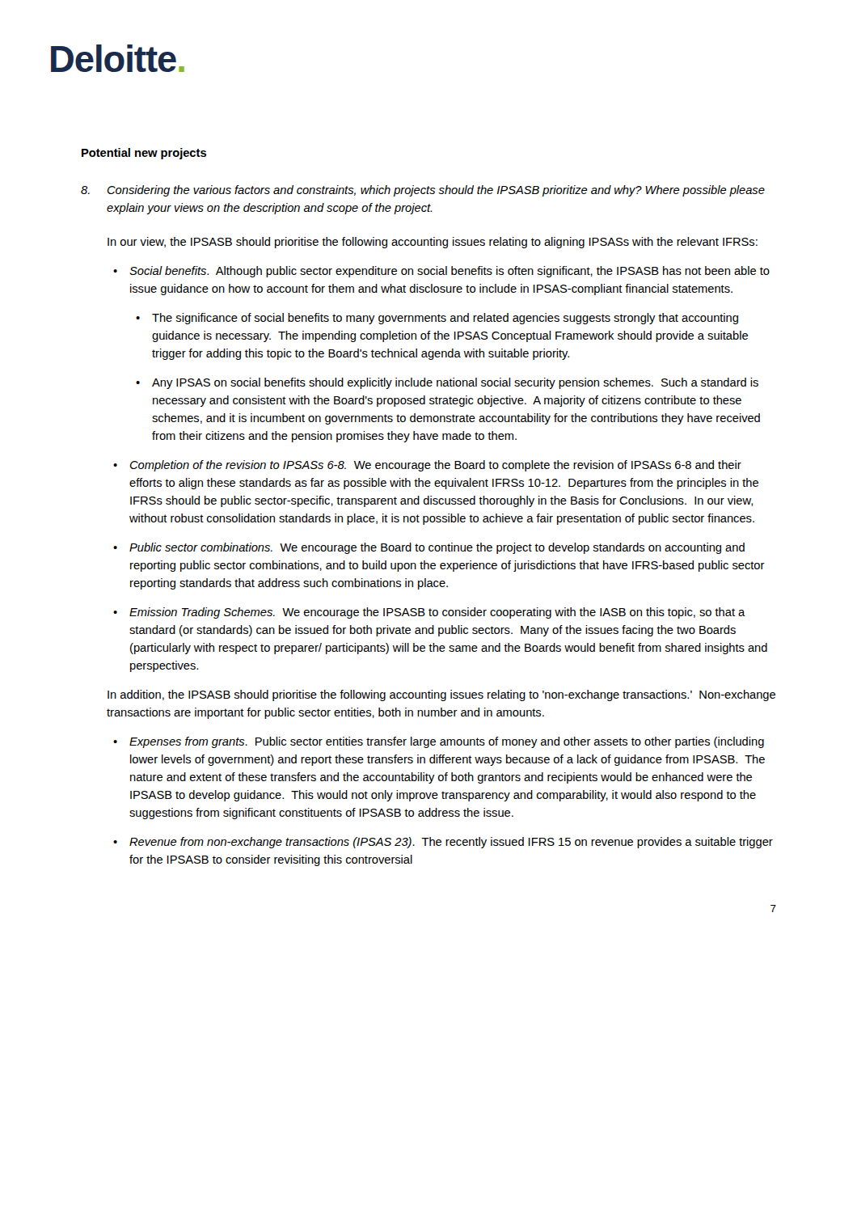Deloitte.
Potential new projects
8.
Considering the various factors and constraints, which projects should the IPSASB prioritize and why? Where possible please explain your views on the description and scope of the project.
In our view, the IPSASB should prioritise the following accounting issues relating to aligning IPSASs with the relevant IFRSs:
Social benefits. Although public sector expenditure on social benefits is often significant, the IPSASB has not been able to issue guidance on how to account for them and what disclosure to include in IPSAS-compliant financial statements.
The significance of social benefits to many governments and related agencies suggests strongly that accounting guidance is necessary. The impending completion of the IPSAS Conceptual Framework should provide a suitable trigger for adding this topic to the Board's technical agenda with suitable priority.
Any IPSAS on social benefits should explicitly include national social security pension schemes. Such a standard is necessary and consistent with the Board's proposed strategic objective. A majority of citizens contribute to these schemes, and it is incumbent on governments to demonstrate accountability for the contributions they have received from their citizens and the pension promises they have made to them.
Completion of the revision to IPSASs 6-8. We encourage the Board to complete the revision of IPSASs 6-8 and their efforts to align these standards as far as possible with the equivalent IFRSs 10-12. Departures from the principles in the IFRSs should be public sector-specific, transparent and discussed thoroughly in the Basis for Conclusions. In our view, without robust consolidation standards in place, it is not possible to achieve a fair presentation of public sector finances.
Public sector combinations. We encourage the Board to continue the project to develop standards on accounting and reporting public sector combinations, and to build upon the experience of jurisdictions that have IFRS-based public sector reporting standards that address such combinations in place.
Emission Trading Schemes. We encourage the IPSASB to consider cooperating with the IASB on this topic, so that a standard (or standards) can be issued for both private and public sectors. Many of the issues facing the two Boards (particularly with respect to preparer/ participants) will be the same and the Boards would benefit from shared insights and perspectives.
In addition, the IPSASB should prioritise the following accounting issues relating to 'non-exchange transactions.' Non-exchange transactions are important for public sector entities, both in number and in amounts.
Expenses from grants. Public sector entities transfer large amounts of money and other assets to other parties (including lower levels of government) and report these transfers in different ways because of a lack of guidance from IPSASB. The nature and extent of these transfers and the accountability of both grantors and recipients would be enhanced were the IPSASB to develop guidance. This would not only improve transparency and comparability, it would also respond to the suggestions from significant constituents of IPSASB to address the issue.
Revenue from non-exchange transactions (IPSAS 23). The recently issued IFRS 15 on revenue provides a suitable trigger for the IPSASB to consider revisiting this controversial
7